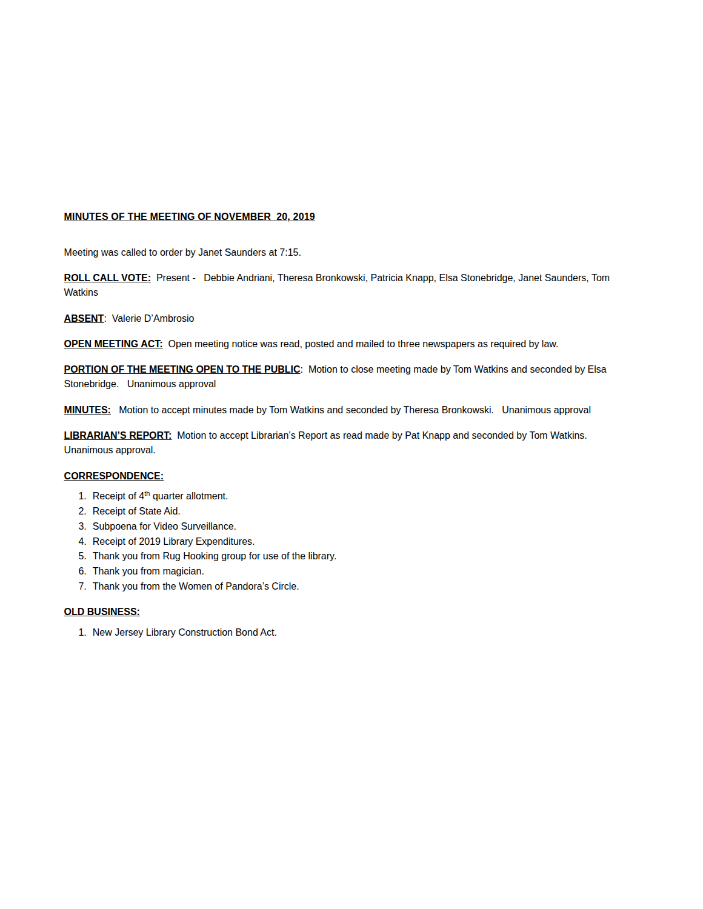MINUTES OF THE MEETING OF NOVEMBER 20, 2019
Meeting was called to order by Janet Saunders at 7:15.
ROLL CALL VOTE: Present - Debbie Andriani, Theresa Bronkowski, Patricia Knapp, Elsa Stonebridge, Janet Saunders, Tom Watkins
ABSENT: Valerie D’Ambrosio
OPEN MEETING ACT: Open meeting notice was read, posted and mailed to three newspapers as required by law.
PORTION OF THE MEETING OPEN TO THE PUBLIC: Motion to close meeting made by Tom Watkins and seconded by Elsa Stonebridge. Unanimous approval
MINUTES: Motion to accept minutes made by Tom Watkins and seconded by Theresa Bronkowski. Unanimous approval
LIBRARIAN’S REPORT: Motion to accept Librarian’s Report as read made by Pat Knapp and seconded by Tom Watkins. Unanimous approval.
CORRESPONDENCE:
Receipt of 4th quarter allotment.
Receipt of State Aid.
Subpoena for Video Surveillance.
Receipt of 2019 Library Expenditures.
Thank you from Rug Hooking group for use of the library.
Thank you from magician.
Thank you from the Women of Pandora’s Circle.
OLD BUSINESS:
New Jersey Library Construction Bond Act.